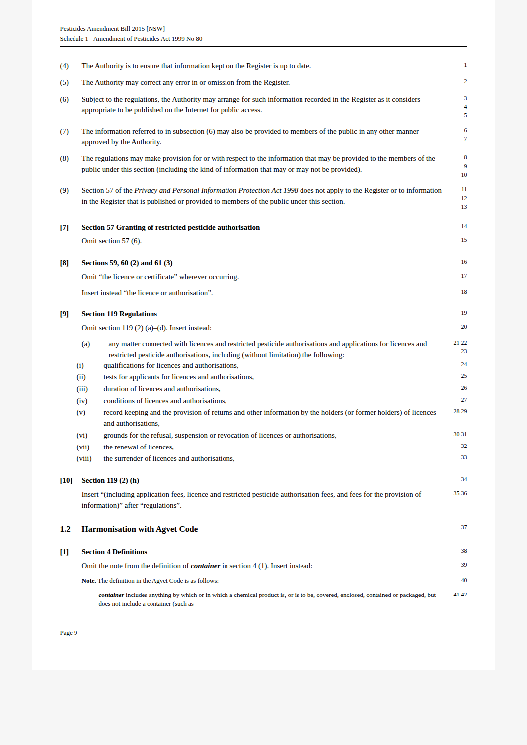Pesticides Amendment Bill 2015 [NSW] Schedule 1 Amendment of Pesticides Act 1999 No 80
(4)
The Authority is to ensure that information kept on the Register is up to date.
1
(5)
The Authority may correct any error in or omission from the Register.
2
(6)
Subject to the regulations, the Authority may arrange for such information recorded in the Register as it considers appropriate to be published on the Internet for public access.
3 4 5
(7)
The information referred to in subsection (6) may also be provided to members of the public in any other manner approved by the Authority.
6 7
(8)
The regulations may make provision for or with respect to the information that may be provided to the members of the public under this section (including the kind of information that may or may not be provided).
8 9 10
(9)
Section 57 of the Privacy and Personal Information Protection Act 1998 does not apply to the Register or to information in the Register that is published or provided to members of the public under this section.
11 12 13
[7]
Section 57 Granting of restricted pesticide authorisation
14
Omit section 57 (6).
15
[8]
Sections 59, 60 (2) and 61 (3)
16
Omit “the licence or certificate” wherever occurring.
17
Insert instead “the licence or authorisation”.
18
[9]
Section 119 Regulations
19
Omit section 119 (2) (a)–(d). Insert instead:
20
(a)
any matter connected with licences and restricted pesticide authorisations and applications for licences and restricted pesticide authorisations, including (without limitation) the following:
21 22 23
(i)
qualifications for licences and authorisations,
24
(ii)
tests for applicants for licences and authorisations,
25
(iii)
duration of licences and authorisations,
26
(iv)
conditions of licences and authorisations,
27
(v)
record keeping and the provision of returns and other information by the holders (or former holders) of licences and authorisations,
28 29
(vi)
grounds for the refusal, suspension or revocation of licences or authorisations,
30 31
(vii)
the renewal of licences,
32
(viii)
the surrender of licences and authorisations,
33
[10]
Section 119 (2) (h)
34
Insert “(including application fees, licence and restricted pesticide authorisation fees, and fees for the provision of information)” after “regulations”.
35 36
1.2
Harmonisation with Agvet Code
37
[1]
Section 4 Definitions
38
Omit the note from the definition of container in section 4 (1). Insert instead:
39
Note. The definition in the Agvet Code is as follows:
40
container includes anything by which or in which a chemical product is, or is to be, covered, enclosed, contained or packaged, but does not include a container (such as
41 42
Page 9